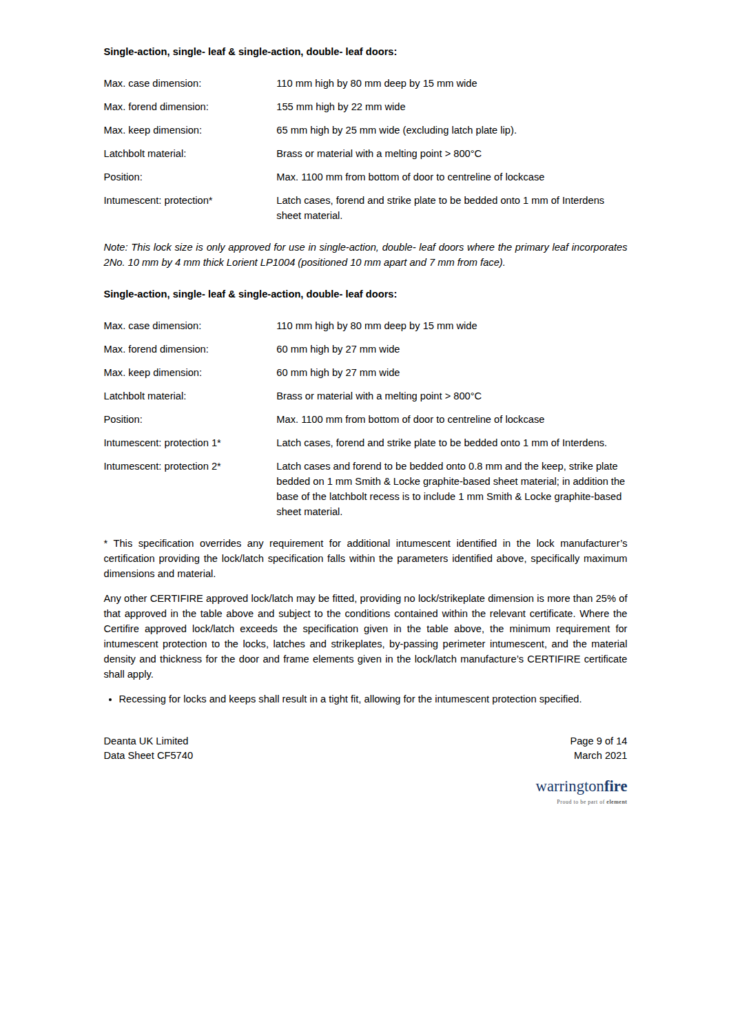Single-action, single- leaf & single-action, double- leaf doors:
| Max. case dimension: | 110 mm high by 80 mm deep by 15 mm wide |
| Max. forend dimension: | 155 mm high by 22 mm wide |
| Max. keep dimension: | 65 mm high by 25 mm wide (excluding latch plate lip). |
| Latchbolt material: | Brass or material with a melting point > 800°C |
| Position: | Max. 1100 mm from bottom of door to centreline of lockcase |
| Intumescent: protection* | Latch cases, forend and strike plate to be bedded onto 1 mm of Interdens sheet material. |
Note: This lock size is only approved for use in single-action, double- leaf doors where the primary leaf incorporates 2No. 10 mm by 4 mm thick Lorient LP1004 (positioned 10 mm apart and 7 mm from face).
Single-action, single- leaf & single-action, double- leaf doors:
| Max. case dimension: | 110 mm high by 80 mm deep by 15 mm wide |
| Max. forend dimension: | 60 mm high by 27 mm wide |
| Max. keep dimension: | 60 mm high by 27 mm wide |
| Latchbolt material: | Brass or material with a melting point > 800°C |
| Position: | Max. 1100 mm from bottom of door to centreline of lockcase |
| Intumescent: protection 1* | Latch cases, forend and strike plate to be bedded onto 1 mm of Interdens. |
| Intumescent: protection 2* | Latch cases and forend to be bedded onto 0.8 mm and the keep, strike plate bedded on 1 mm Smith & Locke graphite-based sheet material; in addition the base of the latchbolt recess is to include 1 mm Smith & Locke graphite-based sheet material. |
* This specification overrides any requirement for additional intumescent identified in the lock manufacturer’s certification providing the lock/latch specification falls within the parameters identified above, specifically maximum dimensions and material.
Any other CERTIFIRE approved lock/latch may be fitted, providing no lock/strikeplate dimension is more than 25% of that approved in the table above and subject to the conditions contained within the relevant certificate. Where the Certifire approved lock/latch exceeds the specification given in the table above, the minimum requirement for intumescent protection to the locks, latches and strikeplates, by-passing perimeter intumescent, and the material density and thickness for the door and frame elements given in the lock/latch manufacture’s CERTIFIRE certificate shall apply.
Recessing for locks and keeps shall result in a tight fit, allowing for the intumescent protection specified.
Deanta UK Limited
Data Sheet CF5740
Page 9 of 14
March 2021
warrington fire
Proud to be part of element